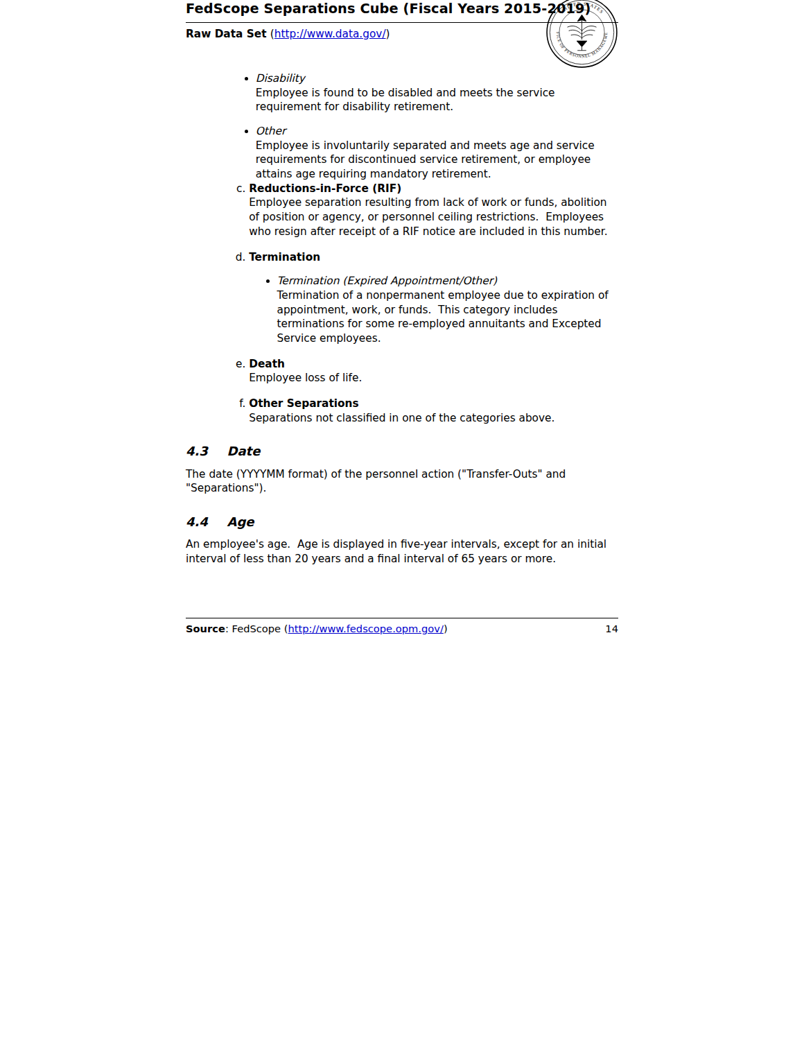UNITED STATES OFFICE OF PERSONNEL MANAGEMENT
FedScope Separations Cube (Fiscal Years 2015-2019)
Raw Data Set (http://www.data.gov/)
Disability
Employee is found to be disabled and meets the service requirement for disability retirement.
Other
Employee is involuntarily separated and meets age and service requirements for discontinued service retirement, or employee attains age requiring mandatory retirement.
Reductions-in-Force (RIF)
Employee separation resulting from lack of work or funds, abolition of position or agency, or personnel ceiling restrictions. Employees who resign after receipt of a RIF notice are included in this number.
Termination
Termination (Expired Appointment/Other)
Termination of a nonpermanent employee due to expiration of appointment, work, or funds. This category includes terminations for some re-employed annuitants and Excepted Service employees.
Death
Employee loss of life.
Other Separations
Separations not classified in one of the categories above.
4.3 Date
The date (YYYYMM format) of the personnel action ("Transfer-Outs" and "Separations").
4.4 Age
An employee's age. Age is displayed in five-year intervals, except for an initial interval of less than 20 years and a final interval of 65 years or more.
Source: FedScope (http://www.fedscope.opm.gov/)
14